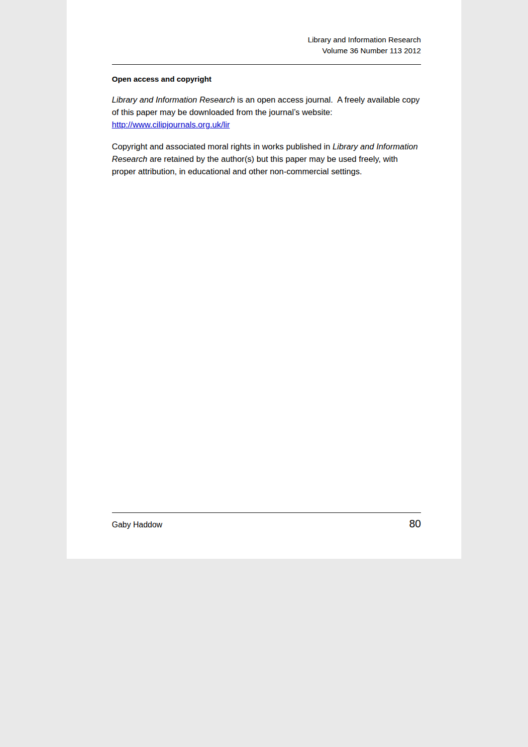Library and Information Research Volume 36 Number 113 2012
Open access and copyright
Library and Information Research is an open access journal. A freely available copy of this paper may be downloaded from the journal’s website:
http://www.cilipjournals.org.uk/lir
Copyright and associated moral rights in works published in Library and Information Research are retained by the author(s) but this paper may be used freely, with proper attribution, in educational and other non-commercial settings.
Gaby Haddow 80